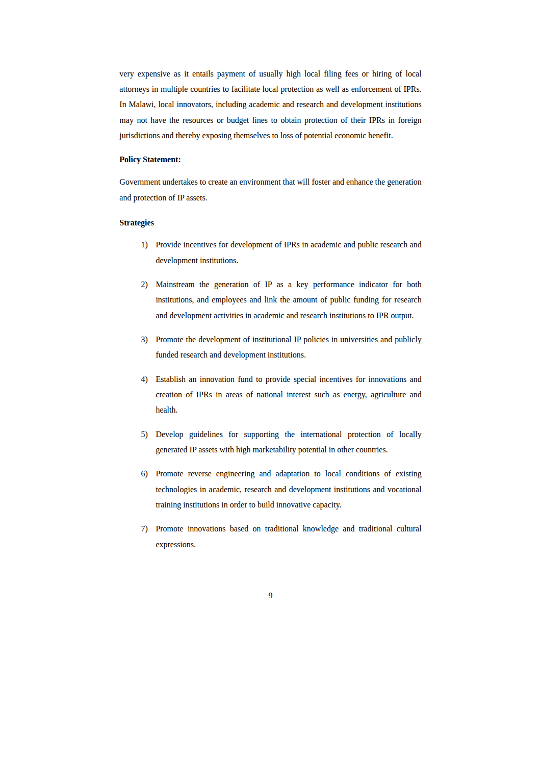very expensive as it entails payment of usually high local filing fees or hiring of local attorneys in multiple countries to facilitate local protection as well as enforcement of IPRs. In Malawi, local innovators, including academic and research and development institutions may not have the resources or budget lines to obtain protection of their IPRs in foreign jurisdictions and thereby exposing themselves to loss of potential economic benefit.
Policy Statement:
Government undertakes to create an environment that will foster and enhance the generation and protection of IP assets.
Strategies
Provide incentives for development of IPRs in academic and public research and development institutions.
Mainstream the generation of IP as a key performance indicator for both institutions, and employees and link the amount of public funding for research and development activities in academic and research institutions to IPR output.
Promote the development of institutional IP policies in universities and publicly funded research and development institutions.
Establish an innovation fund to provide special incentives for innovations and creation of IPRs in areas of national interest such as energy, agriculture and health.
Develop guidelines for supporting the international protection of locally generated IP assets with high marketability potential in other countries.
Promote reverse engineering and adaptation to local conditions of existing technologies in academic, research and development institutions and vocational training institutions in order to build innovative capacity.
Promote innovations based on traditional knowledge and traditional cultural expressions.
9